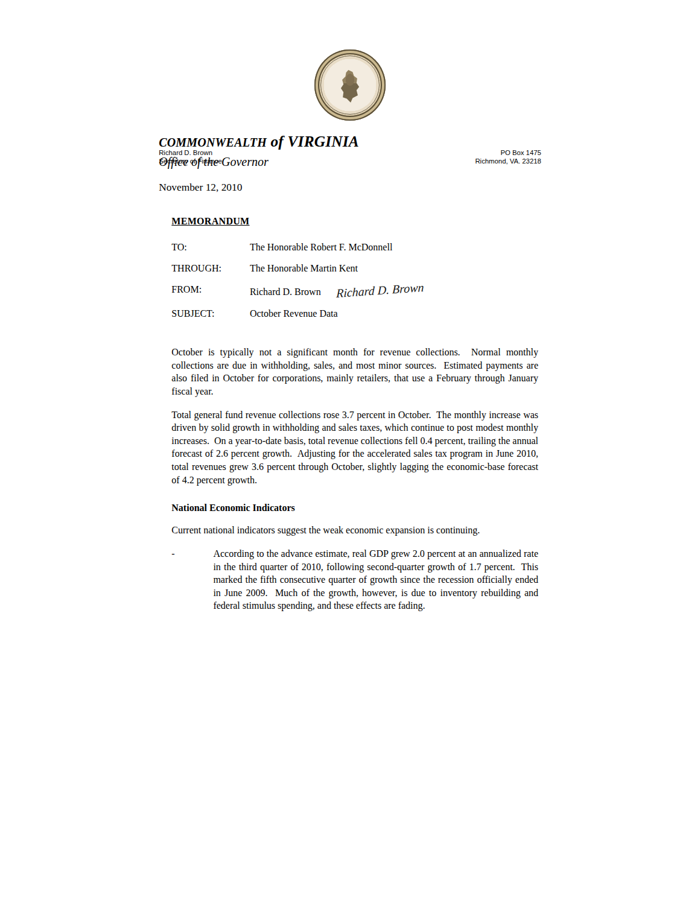Richard D. Brown
Secretary of Finance
PO Box 1475
Richmond, VA. 23218
COMMONWEALTH of VIRGINIA
Office of the Governor
November 12, 2010
MEMORANDUM
| TO: | The Honorable Robert F. McDonnell |
| THROUGH: | The Honorable Martin Kent |
| FROM: | Richard D. Brown Richard D. Brown |
| SUBJECT: | October Revenue Data |
October is typically not a significant month for revenue collections. Normal monthly collections are due in withholding, sales, and most minor sources. Estimated payments are also filed in October for corporations, mainly retailers, that use a February through January fiscal year.
Total general fund revenue collections rose 3.7 percent in October. The monthly increase was driven by solid growth in withholding and sales taxes, which continue to post modest monthly increases. On a year-to-date basis, total revenue collections fell 0.4 percent, trailing the annual forecast of 2.6 percent growth. Adjusting for the accelerated sales tax program in June 2010, total revenues grew 3.6 percent through October, slightly lagging the economic-base forecast of 4.2 percent growth.
National Economic Indicators
Current national indicators suggest the weak economic expansion is continuing.
According to the advance estimate, real GDP grew 2.0 percent at an annualized rate in the third quarter of 2010, following second-quarter growth of 1.7 percent. This marked the fifth consecutive quarter of growth since the recession officially ended in June 2009. Much of the growth, however, is due to inventory rebuilding and federal stimulus spending, and these effects are fading.